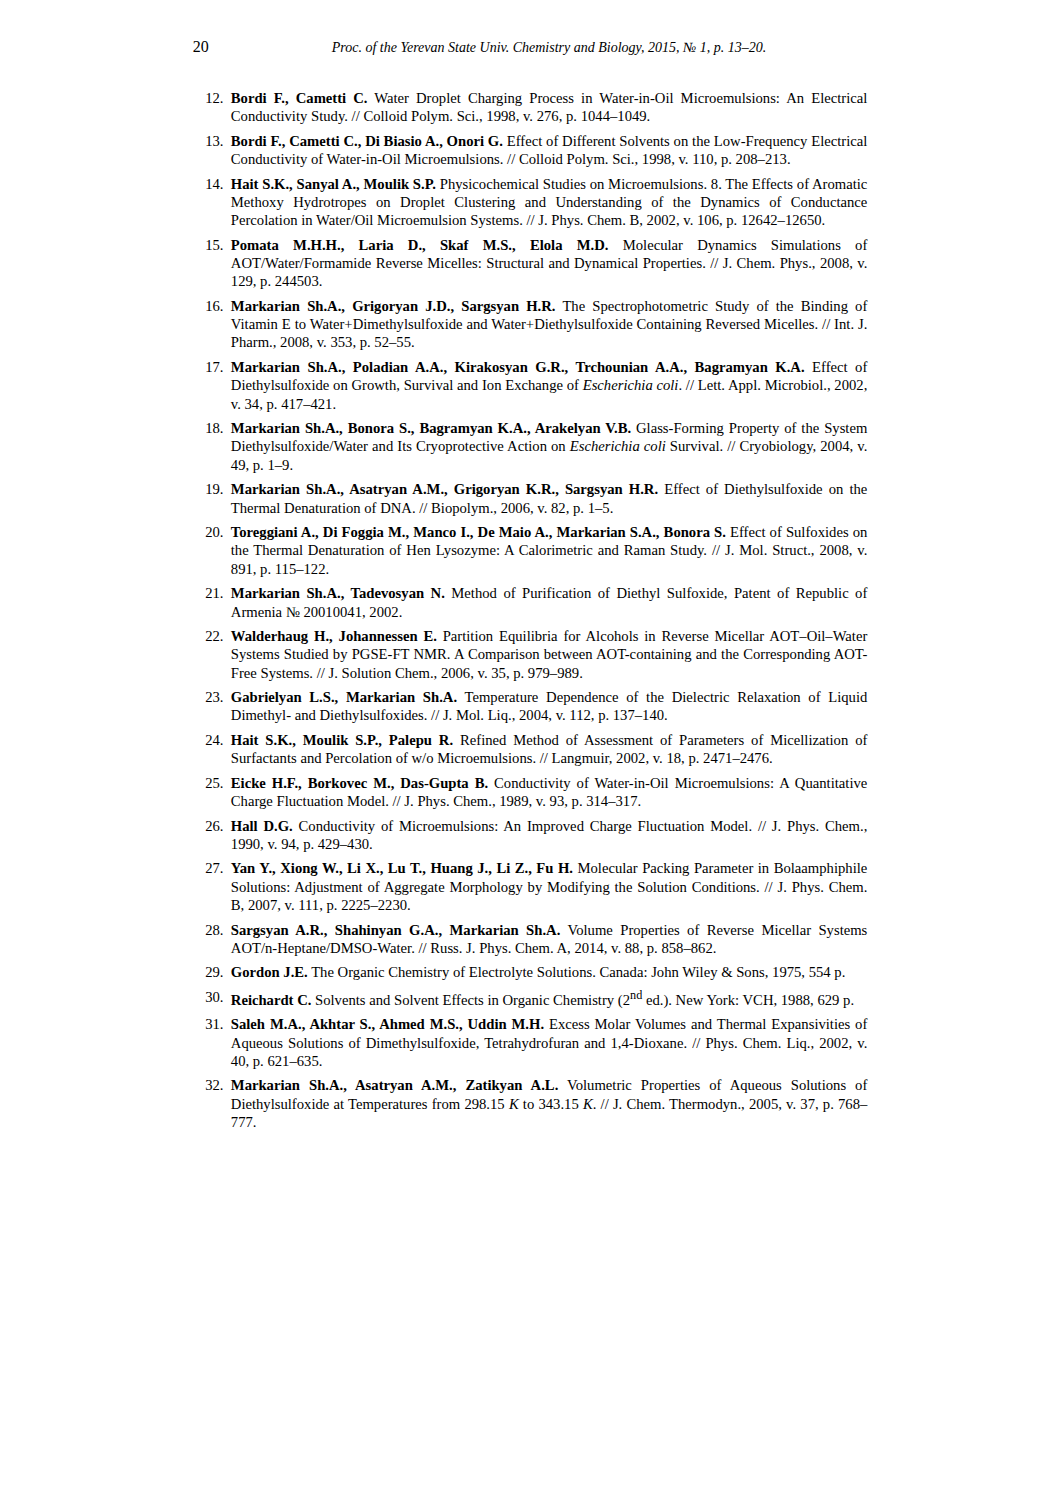20 Proc. of the Yerevan State Univ. Chemistry and Biology, 2015, № 1, p. 13–20.
Bordi F., Cametti C. Water Droplet Charging Process in Water-in-Oil Microemulsions: An Electrical Conductivity Study. // Colloid Polym. Sci., 1998, v. 276, p. 1044–1049.
Bordi F., Cametti C., Di Biasio A., Onori G. Effect of Different Solvents on the Low-Frequency Electrical Conductivity of Water-in-Oil Microemulsions. // Colloid Polym. Sci., 1998, v. 110, p. 208–213.
Hait S.K., Sanyal A., Moulik S.P. Physicochemical Studies on Microemulsions. 8. The Effects of Aromatic Methoxy Hydrotropes on Droplet Clustering and Understanding of the Dynamics of Conductance Percolation in Water/Oil Microemulsion Systems. // J. Phys. Chem. B, 2002, v. 106, p. 12642–12650.
Pomata M.H.H., Laria D., Skaf M.S., Elola M.D. Molecular Dynamics Simulations of AOT/Water/Formamide Reverse Micelles: Structural and Dynamical Properties. // J. Chem. Phys., 2008, v. 129, p. 244503.
Markarian Sh.A., Grigoryan J.D., Sargsyan H.R. The Spectrophotometric Study of the Binding of Vitamin E to Water+Dimethylsulfoxide and Water+Diethylsulfoxide Containing Reversed Micelles. // Int. J. Pharm., 2008, v. 353, p. 52–55.
Markarian Sh.A., Poladian A.A., Kirakosyan G.R., Trchounian A.A., Bagramyan K.A. Effect of Diethylsulfoxide on Growth, Survival and Ion Exchange of Escherichia coli. // Lett. Appl. Microbiol., 2002, v. 34, p. 417–421.
Markarian Sh.A., Bonora S., Bagramyan K.A., Arakelyan V.B. Glass-Forming Property of the System Diethylsulfoxide/Water and Its Cryoprotective Action on Escherichia coli Survival. // Cryobiology, 2004, v. 49, p. 1–9.
Markarian Sh.A., Asatryan A.M., Grigoryan K.R., Sargsyan H.R. Effect of Diethylsulfoxide on the Thermal Denaturation of DNA. // Biopolym., 2006, v. 82, p. 1–5.
Toreggiani A., Di Foggia M., Manco I., De Maio A., Markarian S.A., Bonora S. Effect of Sulfoxides on the Thermal Denaturation of Hen Lysozyme: A Calorimetric and Raman Study. // J. Mol. Struct., 2008, v. 891, p. 115–122.
Markarian Sh.A., Tadevosyan N. Method of Purification of Diethyl Sulfoxide, Patent of Republic of Armenia № 20010041, 2002.
Walderhaug H., Johannessen E. Partition Equilibria for Alcohols in Reverse Micellar AOT–Oil–Water Systems Studied by PGSE-FT NMR. A Comparison between AOT-containing and the Corresponding AOT-Free Systems. // J. Solution Chem., 2006, v. 35, p. 979–989.
Gabrielyan L.S., Markarian Sh.A. Temperature Dependence of the Dielectric Relaxation of Liquid Dimethyl- and Diethylsulfoxides. // J. Mol. Liq., 2004, v. 112, p. 137–140.
Hait S.K., Moulik S.P., Palepu R. Refined Method of Assessment of Parameters of Micellization of Surfactants and Percolation of w/o Microemulsions. // Langmuir, 2002, v. 18, p. 2471–2476.
Eicke H.F., Borkovec M., Das-Gupta B. Conductivity of Water-in-Oil Microemulsions: A Quantitative Charge Fluctuation Model. // J. Phys. Chem., 1989, v. 93, p. 314–317.
Hall D.G. Conductivity of Microemulsions: An Improved Charge Fluctuation Model. // J. Phys. Chem., 1990, v. 94, p. 429–430.
Yan Y., Xiong W., Li X., Lu T., Huang J., Li Z., Fu H. Molecular Packing Parameter in Bolaamphiphile Solutions: Adjustment of Aggregate Morphology by Modifying the Solution Conditions. // J. Phys. Chem. B, 2007, v. 111, p. 2225–2230.
Sargsyan A.R., Shahinyan G.A., Markarian Sh.A. Volume Properties of Reverse Micellar Systems AOT/n-Heptane/DMSO-Water. // Russ. J. Phys. Chem. A, 2014, v. 88, p. 858–862.
Gordon J.E. The Organic Chemistry of Electrolyte Solutions. Canada: John Wiley & Sons, 1975, 554 p.
Reichardt C. Solvents and Solvent Effects in Organic Chemistry (2nd ed.). New York: VCH, 1988, 629 p.
Saleh M.A., Akhtar S., Ahmed M.S., Uddin M.H. Excess Molar Volumes and Thermal Expansivities of Aqueous Solutions of Dimethylsulfoxide, Tetrahydrofuran and 1,4-Dioxane. // Phys. Chem. Liq., 2002, v. 40, p. 621–635.
Markarian Sh.A., Asatryan A.M., Zatikyan A.L. Volumetric Properties of Aqueous Solutions of Diethylsulfoxide at Temperatures from 298.15 K to 343.15 K. // J. Chem. Thermodyn., 2005, v. 37, p. 768–777.